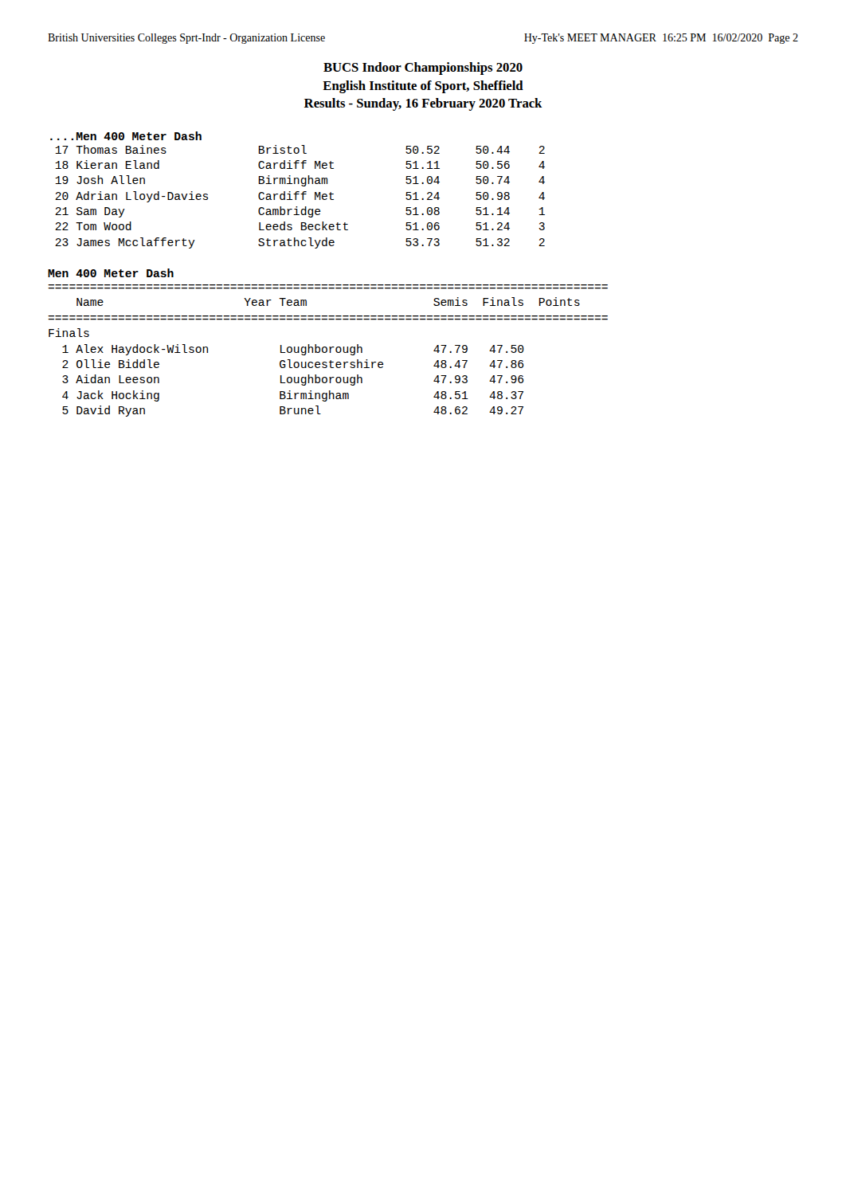British Universities Colleges Sprt-Indr - Organization License Hy-Tek's MEET MANAGER 16:25 PM 16/02/2020 Page 2
BUCS Indoor Championships 2020
English Institute of Sport, Sheffield
Results - Sunday, 16 February 2020 Track
....Men 400 Meter Dash
 17 Thomas Baines             Bristol              50.52     50.44    2
 18 Kieran Eland              Cardiff Met          51.11     50.56    4
 19 Josh Allen                Birmingham           51.04     50.74    4
 20 Adrian Lloyd-Davies       Cardiff Met          51.24     50.98    4
 21 Sam Day                   Cambridge            51.08     51.14    1
 22 Tom Wood                  Leeds Beckett        51.06     51.24    3
 23 James Mcclafferty         Strathclyde          53.73     51.32    2
Men 400 Meter Dash
================================================================================
    Name                    Year Team                  Semis  Finals  Points
================================================================================
Finals
  1 Alex Haydock-Wilson          Loughborough          47.79   47.50
  2 Ollie Biddle                 Gloucestershire       48.47   47.86
  3 Aidan Leeson                 Loughborough          47.93   47.96
  4 Jack Hocking                 Birmingham            48.51   48.37
  5 David Ryan                   Brunel                48.62   49.27